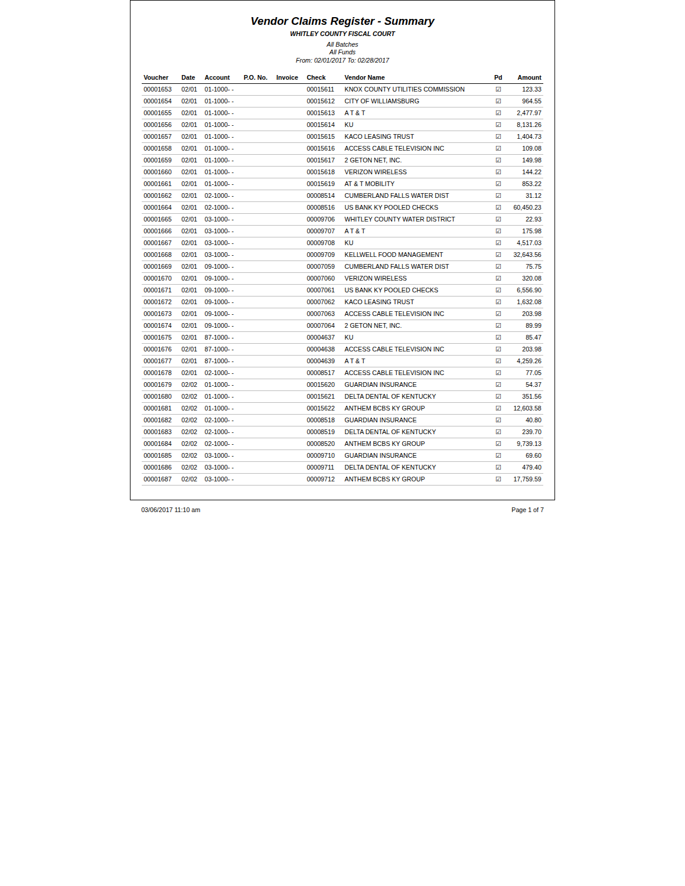Vendor Claims Register - Summary
WHITLEY COUNTY FISCAL COURT
All Batches
All Funds
From: 02/01/2017 To: 02/28/2017
| Voucher | Date | Account | P.O. No. | Invoice | Check | Vendor Name | Pd | Amount |
| --- | --- | --- | --- | --- | --- | --- | --- | --- |
| 00001653 | 02/01 | 01-1000- - | | | 00015611 | KNOX COUNTY UTILITIES COMMISSION | ☑ | 123.33 |
| 00001654 | 02/01 | 01-1000- - | | | 00015612 | CITY OF WILLIAMSBURG | ☑ | 964.55 |
| 00001655 | 02/01 | 01-1000- - | | | 00015613 | A T & T | ☑ | 2,477.97 |
| 00001656 | 02/01 | 01-1000- - | | | 00015614 | KU | ☑ | 8,131.26 |
| 00001657 | 02/01 | 01-1000- - | | | 00015615 | KACO LEASING TRUST | ☑ | 1,404.73 |
| 00001658 | 02/01 | 01-1000- - | | | 00015616 | ACCESS CABLE TELEVISION INC | ☑ | 109.08 |
| 00001659 | 02/01 | 01-1000- - | | | 00015617 | 2 GETON NET, INC. | ☑ | 149.98 |
| 00001660 | 02/01 | 01-1000- - | | | 00015618 | VERIZON WIRELESS | ☑ | 144.22 |
| 00001661 | 02/01 | 01-1000- - | | | 00015619 | AT & T MOBILITY | ☑ | 853.22 |
| 00001662 | 02/01 | 02-1000- - | | | 00008514 | CUMBERLAND FALLS WATER DIST | ☑ | 31.12 |
| 00001664 | 02/01 | 02-1000- - | | | 00008516 | US BANK KY POOLED CHECKS | ☑ | 60,450.23 |
| 00001665 | 02/01 | 03-1000- - | | | 00009706 | WHITLEY COUNTY WATER DISTRICT | ☑ | 22.93 |
| 00001666 | 02/01 | 03-1000- - | | | 00009707 | A T & T | ☑ | 175.98 |
| 00001667 | 02/01 | 03-1000- - | | | 00009708 | KU | ☑ | 4,517.03 |
| 00001668 | 02/01 | 03-1000- - | | | 00009709 | KELLWELL FOOD MANAGEMENT | ☑ | 32,643.56 |
| 00001669 | 02/01 | 09-1000- - | | | 00007059 | CUMBERLAND FALLS WATER DIST | ☑ | 75.75 |
| 00001670 | 02/01 | 09-1000- - | | | 00007060 | VERIZON WIRELESS | ☑ | 320.08 |
| 00001671 | 02/01 | 09-1000- - | | | 00007061 | US BANK KY POOLED CHECKS | ☑ | 6,556.90 |
| 00001672 | 02/01 | 09-1000- - | | | 00007062 | KACO LEASING TRUST | ☑ | 1,632.08 |
| 00001673 | 02/01 | 09-1000- - | | | 00007063 | ACCESS CABLE TELEVISION INC | ☑ | 203.98 |
| 00001674 | 02/01 | 09-1000- - | | | 00007064 | 2 GETON NET, INC. | ☑ | 89.99 |
| 00001675 | 02/01 | 87-1000- - | | | 00004637 | KU | ☑ | 85.47 |
| 00001676 | 02/01 | 87-1000- - | | | 00004638 | ACCESS CABLE TELEVISION INC | ☑ | 203.98 |
| 00001677 | 02/01 | 87-1000- - | | | 00004639 | A T & T | ☑ | 4,259.26 |
| 00001678 | 02/01 | 02-1000- - | | | 00008517 | ACCESS CABLE TELEVISION INC | ☑ | 77.05 |
| 00001679 | 02/02 | 01-1000- - | | | 00015620 | GUARDIAN INSURANCE | ☑ | 54.37 |
| 00001680 | 02/02 | 01-1000- - | | | 00015621 | DELTA DENTAL OF KENTUCKY | ☑ | 351.56 |
| 00001681 | 02/02 | 01-1000- - | | | 00015622 | ANTHEM BCBS KY GROUP | ☑ | 12,603.58 |
| 00001682 | 02/02 | 02-1000- - | | | 00008518 | GUARDIAN INSURANCE | ☑ | 40.80 |
| 00001683 | 02/02 | 02-1000- - | | | 00008519 | DELTA DENTAL OF KENTUCKY | ☑ | 239.70 |
| 00001684 | 02/02 | 02-1000- - | | | 00008520 | ANTHEM BCBS KY GROUP | ☑ | 9,739.13 |
| 00001685 | 02/02 | 03-1000- - | | | 00009710 | GUARDIAN INSURANCE | ☑ | 69.60 |
| 00001686 | 02/02 | 03-1000- - | | | 00009711 | DELTA DENTAL OF KENTUCKY | ☑ | 479.40 |
| 00001687 | 02/02 | 03-1000- - | | | 00009712 | ANTHEM BCBS KY GROUP | ☑ | 17,759.59 |
03/06/2017 11:10 am
Page 1 of 7